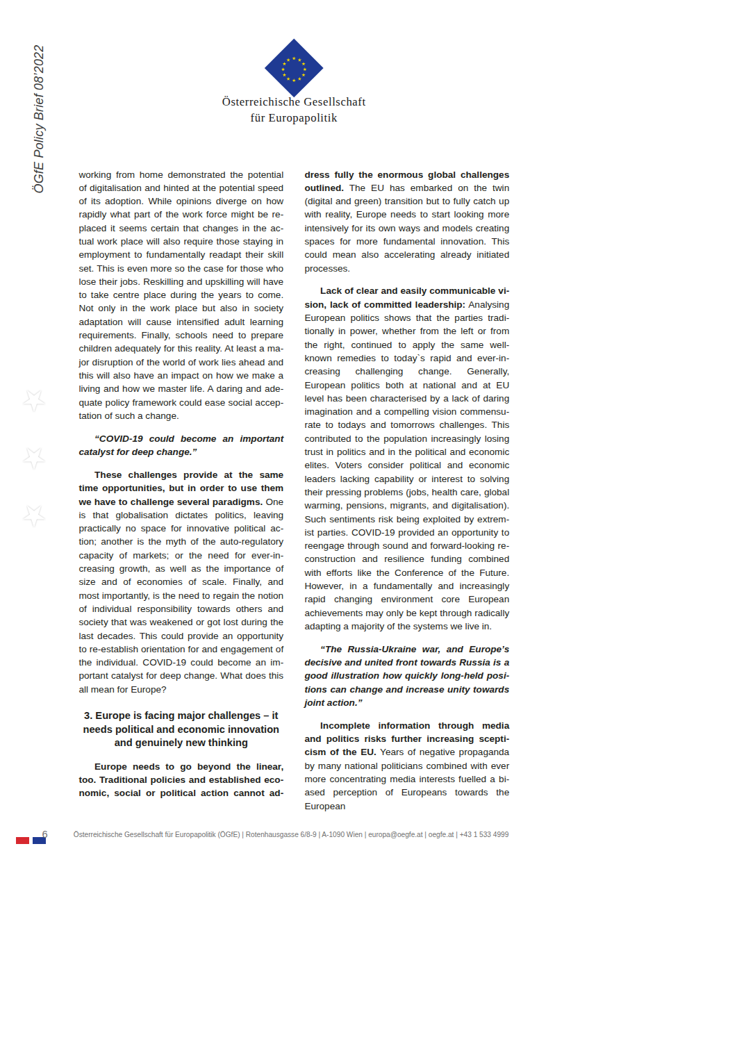ÖGfE Policy Brief 08’2022
Österreichische Gesellschaft
für Europapolitik
working from home demonstrated the potential of digitalisation and hinted at the potential speed of its adoption. While opinions diverge on how rapidly what part of the work force might be replaced it seems certain that changes in the actual work place will also require those staying in employment to fundamentally readapt their skill set. This is even more so the case for those who lose their jobs. Reskilling and upskilling will have to take centre place during the years to come. Not only in the work place but also in society adaptation will cause intensified adult learning requirements. Finally, schools need to prepare children adequately for this reality. At least a major disruption of the world of work lies ahead and this will also have an impact on how we make a living and how we master life. A daring and adequate policy framework could ease social acceptation of such a change.
“COVID-19 could become an important catalyst for deep change.”
These challenges provide at the same time opportunities, but in order to use them we have to challenge several paradigms. One is that globalisation dictates politics, leaving practically no space for innovative political action; another is the myth of the auto-regulatory capacity of markets; or the need for ever-increasing growth, as well as the importance of size and of economies of scale. Finally, and most importantly, is the need to regain the notion of individual responsibility towards others and society that was weakened or got lost during the last decades. This could provide an opportunity to re-establish orientation for and engagement of the individual. COVID-19 could become an important catalyst for deep change. What does this all mean for Europe?
3. Europe is facing major challenges – it needs political and economic innovation and genuinely new thinking
Europe needs to go beyond the linear, too. Traditional policies and established economic, social or political action cannot address fully the enormous global challenges outlined. The EU has embarked on the twin (digital and green) transition but to fully catch up with reality, Europe needs to start looking more intensively for its own ways and models creating spaces for more fundamental innovation. This could mean also accelerating already initiated processes.
Lack of clear and easily communicable vision, lack of committed leadership: Analysing European politics shows that the parties traditionally in power, whether from the left or from the right, continued to apply the same well-known remedies to today`s rapid and ever-increasing challenging change. Generally, European politics both at national and at EU level has been characterised by a lack of daring imagination and a compelling vision commensurate to todays and tomorrows challenges. This contributed to the population increasingly losing trust in politics and in the political and economic elites. Voters consider political and economic leaders lacking capability or interest to solving their pressing problems (jobs, health care, global warming, pensions, migrants, and digitalisation). Such sentiments risk being exploited by extremist parties. COVID-19 provided an opportunity to reengage through sound and forward-looking reconstruction and resilience funding combined with efforts like the Conference of the Future. However, in a fundamentally and increasingly rapid changing environment core European achievements may only be kept through radically adapting a majority of the systems we live in.
“The Russia-Ukraine war, and Europe’s decisive and united front towards Russia is a good illustration how quickly long-held positions can change and increase unity towards joint action.”
Incomplete information through media and politics risks further increasing scepticism of the EU. Years of negative propaganda by many national politicians combined with ever more concentrating media interests fuelled a biased perception of Europeans towards the European
6
Österreichische Gesellschaft für Europapolitik (ÖGfE) | Rotenhausgasse 6/8-9 | A-1090 Wien | europa@oegfe.at | oegfe.at | +43 1 533 4999